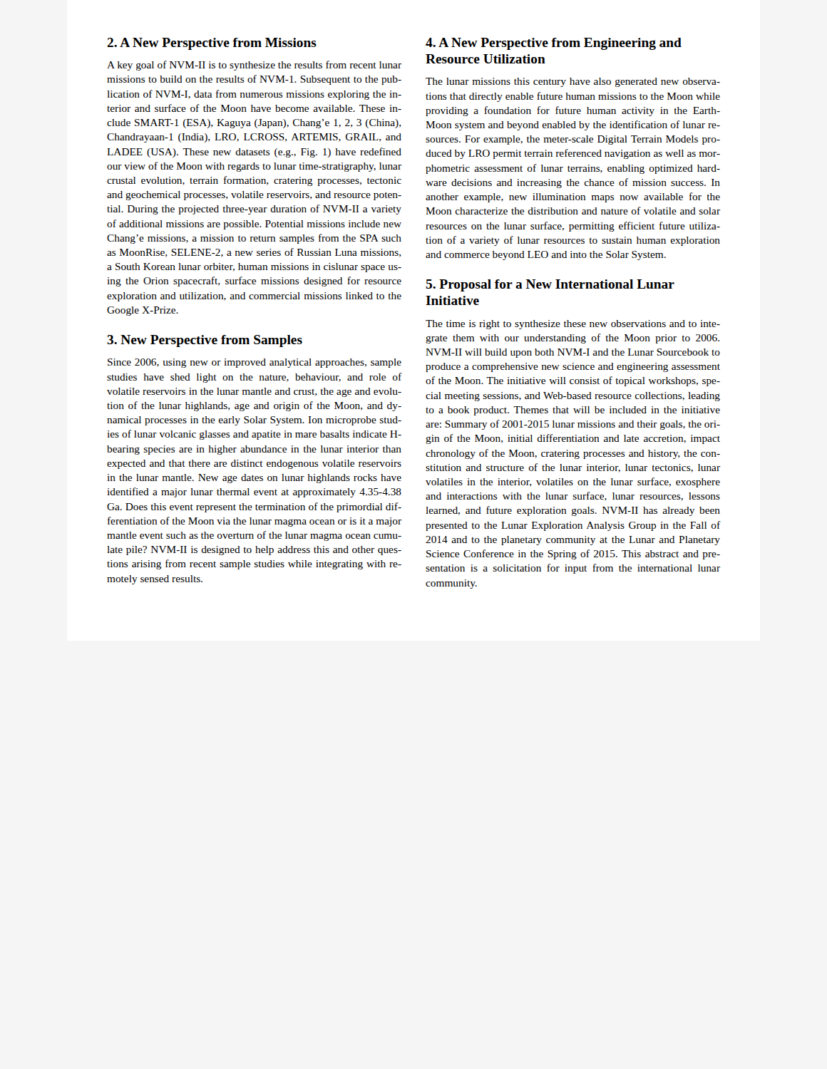2. A New Perspective from Missions
A key goal of NVM-II is to synthesize the results from recent lunar missions to build on the results of NVM-1. Subsequent to the publication of NVM-I, data from numerous missions exploring the interior and surface of the Moon have become available. These include SMART-1 (ESA), Kaguya (Japan), Chang’e 1, 2, 3 (China), Chandrayaan-1 (India), LRO, LCROSS, ARTEMIS, GRAIL, and LADEE (USA). These new datasets (e.g., Fig. 1) have redefined our view of the Moon with regards to lunar time-stratigraphy, lunar crustal evolution, terrain formation, cratering processes, tectonic and geochemical processes, volatile reservoirs, and resource potential. During the projected three-year duration of NVM-II a variety of additional missions are possible. Potential missions include new Chang’e missions, a mission to return samples from the SPA such as MoonRise, SELENE-2, a new series of Russian Luna missions, a South Korean lunar orbiter, human missions in cislunar space using the Orion spacecraft, surface missions designed for resource exploration and utilization, and commercial missions linked to the Google X-Prize.
3. New Perspective from Samples
Since 2006, using new or improved analytical approaches, sample studies have shed light on the nature, behaviour, and role of volatile reservoirs in the lunar mantle and crust, the age and evolution of the lunar highlands, age and origin of the Moon, and dynamical processes in the early Solar System. Ion microprobe studies of lunar volcanic glasses and apatite in mare basalts indicate H-bearing species are in higher abundance in the lunar interior than expected and that there are distinct endogenous volatile reservoirs in the lunar mantle. New age dates on lunar highlands rocks have identified a major lunar thermal event at approximately 4.35-4.38 Ga. Does this event represent the termination of the primordial differentiation of the Moon via the lunar magma ocean or is it a major mantle event such as the overturn of the lunar magma ocean cumulate pile? NVM-II is designed to help address this and other questions arising from recent sample studies while integrating with remotely sensed results.
4. A New Perspective from Engin­eering and Resource Utilization
The lunar missions this century have also generated new observations that directly enable future human missions to the Moon while providing a foundation for future human activity in the Earth-Moon system and beyond enabled by the identification of lunar resources. For example, the meter-scale Digital Terrain Models produced by LRO permit terrain referenced navigation as well as morphometric assessment of lunar terrains, enabling optimized hardware decisions and increasing the chance of mission success. In another example, new illumination maps now available for the Moon characterize the distribution and nature of volatile and solar resources on the lunar surface, permitting efficient future utilization of a variety of lunar resources to sustain human exploration and commerce beyond LEO and into the Solar System.
5. Proposal for a New International Lunar Initiative
The time is right to synthesize these new observations and to integrate them with our understanding of the Moon prior to 2006. NVM-II will build upon both NVM-I and the Lunar Sourcebook to produce a comprehensive new science and engineering assessment of the Moon. The initiative will consist of topical workshops, special meeting sessions, and Web-based resource collections, leading to a book product. Themes that will be included in the initiative are: Summary of 2001-2015 lunar missions and their goals, the origin of the Moon, initial differentiation and late accretion, impact chronology of the Moon, cratering processes and history, the constitution and structure of the lunar interior, lunar tectonics, lunar volatiles in the interior, volatiles on the lunar surface, exosphere and interactions with the lunar surface, lunar resources, lessons learned, and future exploration goals. NVM-II has already been presented to the Lunar Exploration Analysis Group in the Fall of 2014 and to the planetary community at the Lunar and Planetary Science Conference in the Spring of 2015. This abstract and presentation is a solicitation for input from the international lunar community.